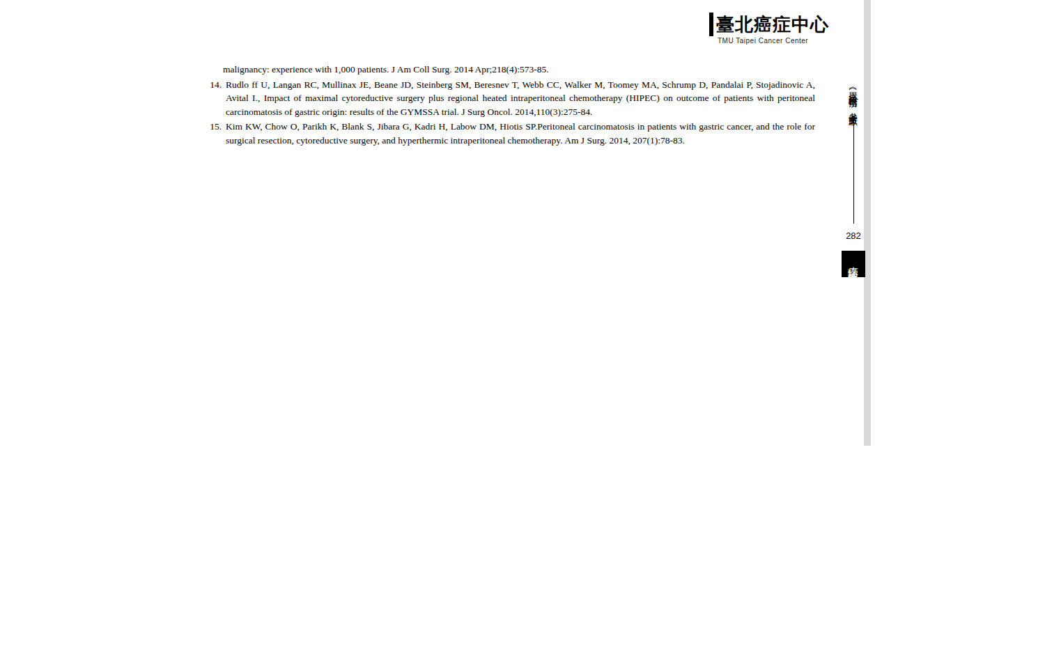臺北癌症中心
TMU Taipei Cancer Center
malignancy: experience with 1,000 patients. J Am Coll Surg. 2014 Apr;218(4):573-85.
14. Rudlo ff U, Langan RC, Mullinax JE, Beane JD, Steinberg SM, Beresnev T, Webb CC, Walker M, Toomey MA, Schrump D, Pandalai P, Stojadinovic A, Avital I., Impact of maximal cytoreductive surgery plus regional heated intraperitoneal chemotherapy (HIPEC) on outcome of patients with peritoneal carcinomatosis of gastric origin: results of the GYMSSA trial. J Surg Oncol. 2014,110(3):275-84.
15. Kim KW, Chow O, Parikh K, Blank S, Jibara G, Kadri H, Labow DM, Hiotis SP.Peritoneal carcinomatosis in patients with gastric cancer, and the role for surgical resection, cytoreductive surgery, and hyperthermic intraperitoneal chemotherapy. Am J Surg. 2014, 207(1):78-83.
《胃癌診療指引—參考文獻》
282
癌症診療指引